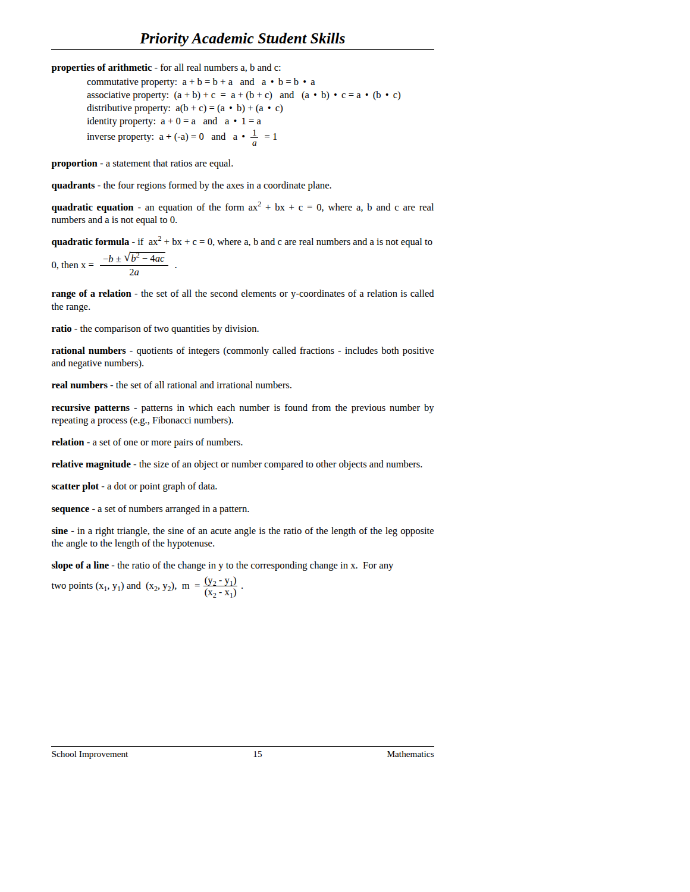Priority Academic Student Skills
properties of arithmetic - for all real numbers a, b and c:
commutative property: a + b = b + a and a • b = b • a
associative property: (a + b) + c = a + (b + c) and (a • b) • c = a • (b • c)
distributive property: a(b + c) = (a • b) + (a • c)
identity property: a + 0 = a and a • 1 = a
inverse property: a + (-a) = 0 and a • 1 a = 1
proportion - a statement that ratios are equal.
quadrants - the four regions formed by the axes in a coordinate plane.
quadratic equation - an equation of the form ax2 + bx + c = 0, where a, b and c are real numbers and a is not equal to 0.
quadratic formula - if ax2 + bx + c = 0, where a, b and c are real numbers and a is not equal to
0, then x = −b ± b2 − 4ac 2a .
range of a relation - the set of all the second elements or y-coordinates of a relation is called the range.
ratio - the comparison of two quantities by division.
rational numbers - quotients of integers (commonly called fractions - includes both positive and negative numbers).
real numbers - the set of all rational and irrational numbers.
recursive patterns - patterns in which each number is found from the previous number by repeating a process (e.g., Fibonacci numbers).
relation - a set of one or more pairs of numbers.
relative magnitude - the size of an object or number compared to other objects and numbers.
scatter plot - a dot or point graph of data.
sequence - a set of numbers arranged in a pattern.
sine - in a right triangle, the sine of an acute angle is the ratio of the length of the leg opposite the angle to the length of the hypotenuse.
slope of a line - the ratio of the change in y to the corresponding change in x. For any
two points (x1, y1) and (x2, y2), m = (y2 - y1) (x2 - x1) .
School Improvement 15 Mathematics